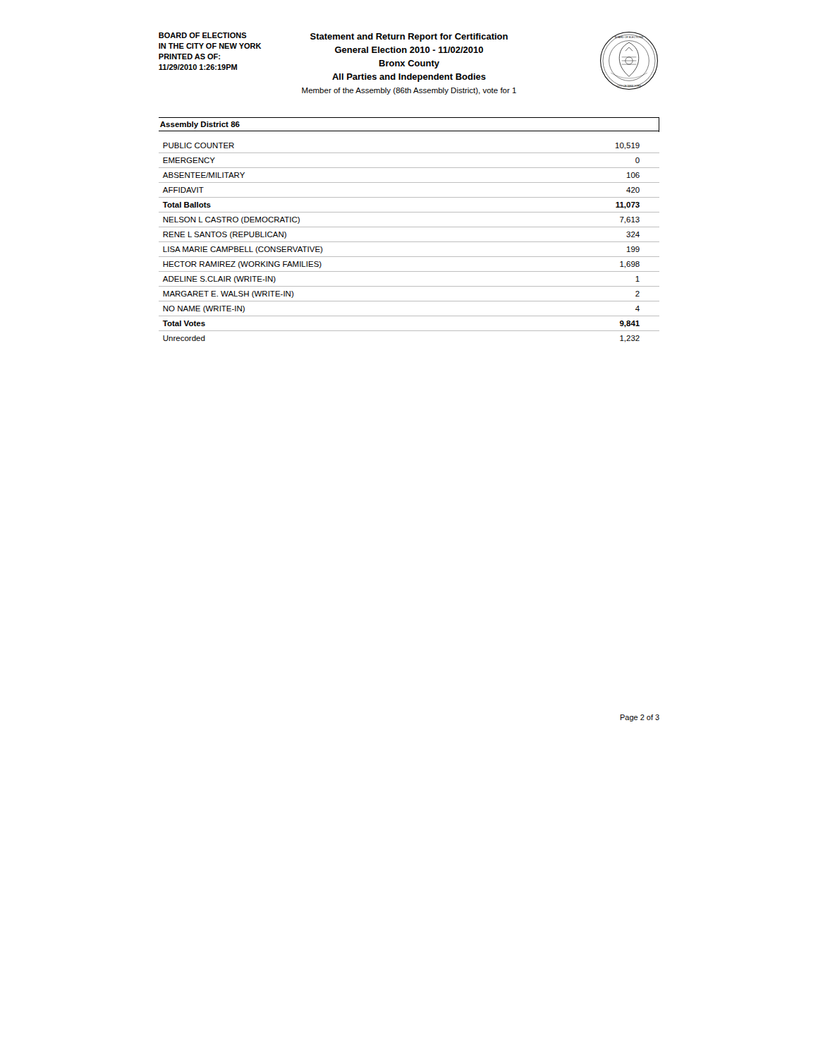BOARD OF ELECTIONS
IN THE CITY OF NEW YORK
PRINTED AS OF:
11/29/2010 1:26:19PM
Statement and Return Report for Certification
General Election 2010 - 11/02/2010
Bronx County
All Parties and Independent Bodies
Member of the Assembly (86th Assembly District), vote for 1
BOARD OF ELECTIONS CITY OF NEW YORK
Assembly District 86
| PUBLIC COUNTER | 10,519 |
| EMERGENCY | 0 |
| ABSENTEE/MILITARY | 106 |
| AFFIDAVIT | 420 |
| Total Ballots | 11,073 |
| NELSON L CASTRO (DEMOCRATIC) | 7,613 |
| RENE L SANTOS (REPUBLICAN) | 324 |
| LISA MARIE CAMPBELL (CONSERVATIVE) | 199 |
| HECTOR RAMIREZ (WORKING FAMILIES) | 1,698 |
| ADELINE S.CLAIR (WRITE-IN) | 1 |
| MARGARET E. WALSH (WRITE-IN) | 2 |
| NO NAME (WRITE-IN) | 4 |
| Total Votes | 9,841 |
| Unrecorded | 1,232 |
Page 2 of 3